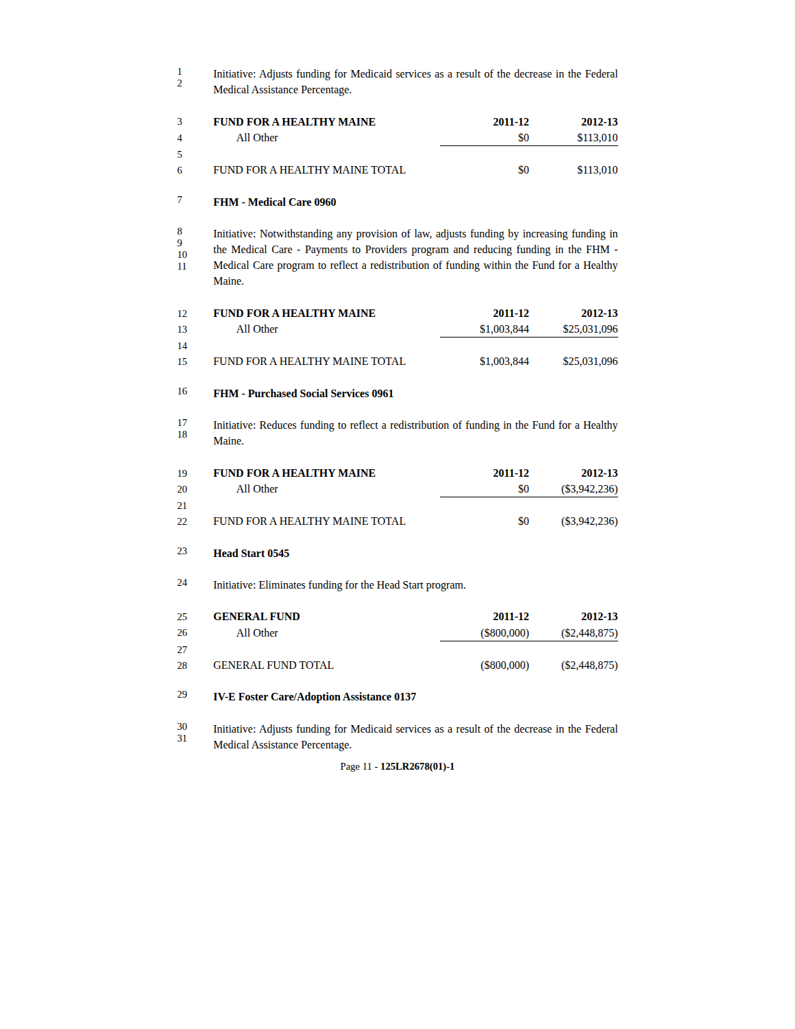| 1 2 | Initiative: Adjusts funding for Medicaid services as a result of the decrease in the Federal Medical Assistance Percentage. |
| 3 | FUND FOR A HEALTHY MAINE | 2011-12 | 2012-13 |
| 4 | All Other | $0 | $113,010 |
| 5 | | | |
| 6 | FUND FOR A HEALTHY MAINE TOTAL | $0 | $113,010 |
| 7 | FHM - Medical Care 0960 |
| 8 9 10 11 | Initiative: Notwithstanding any provision of law, adjusts funding by increasing funding in the Medical Care - Payments to Providers program and reducing funding in the FHM - Medical Care program to reflect a redistribution of funding within the Fund for a Healthy Maine. |
| 12 | FUND FOR A HEALTHY MAINE | 2011-12 | 2012-13 |
| 13 | All Other | $1,003,844 | $25,031,096 |
| 14 | | | |
| 15 | FUND FOR A HEALTHY MAINE TOTAL | $1,003,844 | $25,031,096 |
| 16 | FHM - Purchased Social Services 0961 |
| 17 18 | Initiative: Reduces funding to reflect a redistribution of funding in the Fund for a Healthy Maine. |
| 19 | FUND FOR A HEALTHY MAINE | 2011-12 | 2012-13 |
| 20 | All Other | $0 | ($3,942,236) |
| 21 | | | |
| 22 | FUND FOR A HEALTHY MAINE TOTAL | $0 | ($3,942,236) |
| 23 | Head Start 0545 |
| 24 | Initiative: Eliminates funding for the Head Start program. |
| 25 | GENERAL FUND | 2011-12 | 2012-13 |
| 26 | All Other | ($800,000) | ($2,448,875) |
| 27 | | | |
| 28 | GENERAL FUND TOTAL | ($800,000) | ($2,448,875) |
| 29 | IV-E Foster Care/Adoption Assistance 0137 |
| 30 31 | Initiative: Adjusts funding for Medicaid services as a result of the decrease in the Federal Medical Assistance Percentage. |
Page 11 - 125LR2678(01)-1